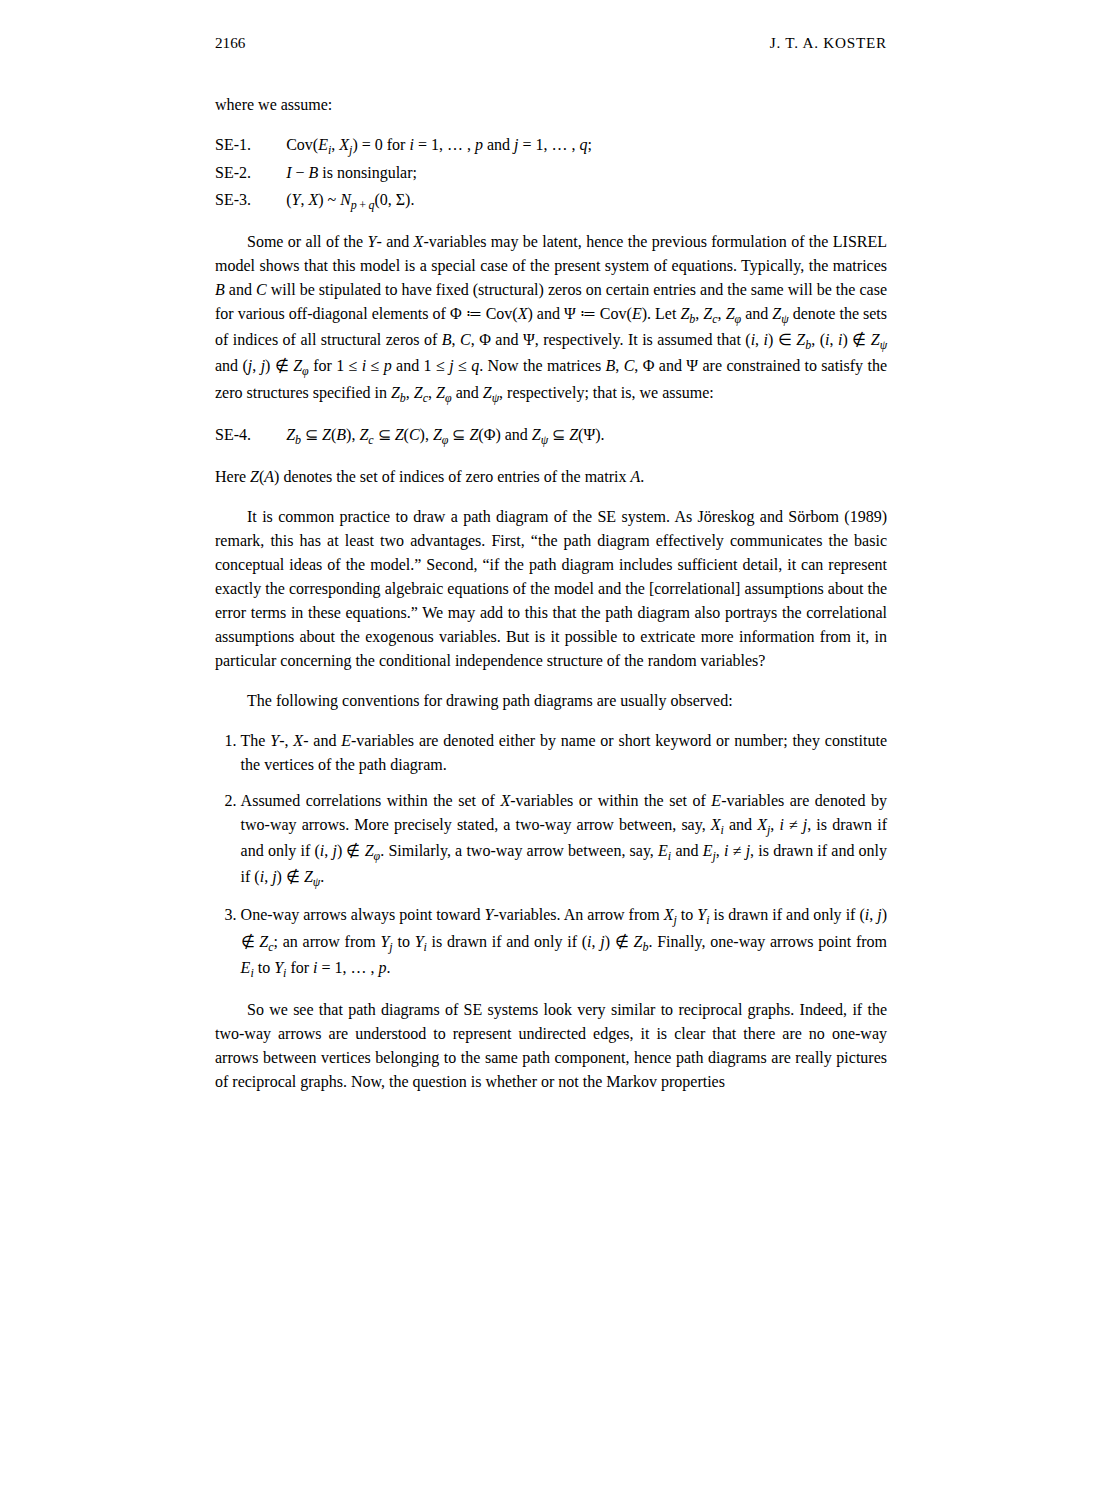2166 J. T. A. KOSTER
where we assume:
SE-1. Cov(Ei, Xj) = 0 for i = 1, … , p and j = 1, … , q;
SE-2. I − B is nonsingular;
SE-3. (Y, X) ~ Np + q(0, Σ).
Some or all of the Y- and X-variables may be latent, hence the previous formulation of the LISREL model shows that this model is a special case of the present system of equations. Typically, the matrices B and C will be stipulated to have fixed (structural) zeros on certain entries and the same will be the case for various off-diagonal elements of Φ ≔ Cov(X) and Ψ ≔ Cov(E). Let Zb, Zc, Zφ and Zψ denote the sets of indices of all structural zeros of B, C, Φ and Ψ, respectively. It is assumed that (i, i) ∈ Zb, (i, i) ∉ Zψ and (j, j) ∉ Zφ for 1 ≤ i ≤ p and 1 ≤ j ≤ q. Now the matrices B, C, Φ and Ψ are constrained to satisfy the zero structures specified in Zb, Zc, Zφ and Zψ, respectively; that is, we assume:
SE-4. Zb ⊆ Z(B), Zc ⊆ Z(C), Zφ ⊆ Z(Φ) and Zψ ⊆ Z(Ψ).
Here Z(A) denotes the set of indices of zero entries of the matrix A.
It is common practice to draw a path diagram of the SE system. As Jöreskog and Sörbom (1989) remark, this has at least two advantages. First, “the path diagram effectively communicates the basic conceptual ideas of the model.” Second, “if the path diagram includes sufficient detail, it can represent exactly the corresponding algebraic equations of the model and the [correlational] assumptions about the error terms in these equations.” We may add to this that the path diagram also portrays the correlational assumptions about the exogenous variables. But is it possible to extricate more information from it, in particular concerning the conditional independence structure of the random variables?
The following conventions for drawing path diagrams are usually observed:
The Y-, X- and E-variables are denoted either by name or short keyword or number; they constitute the vertices of the path diagram.
Assumed correlations within the set of X-variables or within the set of E-variables are denoted by two-way arrows. More precisely stated, a two-way arrow between, say, Xi and Xj, i ≠ j, is drawn if and only if (i, j) ∉ Zφ. Similarly, a two-way arrow between, say, Ei and Ej, i ≠ j, is drawn if and only if (i, j) ∉ Zψ.
One-way arrows always point toward Y-variables. An arrow from Xj to Yi is drawn if and only if (i, j) ∉ Zc; an arrow from Yj to Yi is drawn if and only if (i, j) ∉ Zb. Finally, one-way arrows point from Ei to Yi for i = 1, … , p.
So we see that path diagrams of SE systems look very similar to reciprocal graphs. Indeed, if the two-way arrows are understood to represent undirected edges, it is clear that there are no one-way arrows between vertices belonging to the same path component, hence path diagrams are really pictures of reciprocal graphs. Now, the question is whether or not the Markov properties